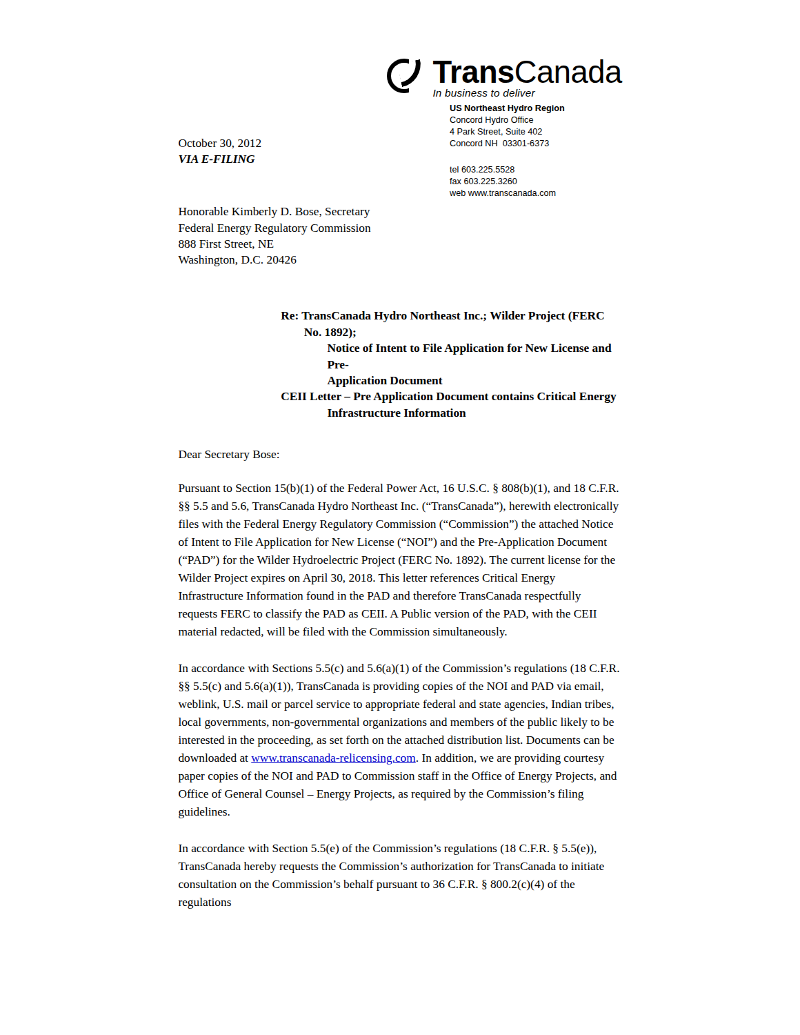Trans Canada
In business to deliver
US Northeast Hydro Region
Concord Hydro Office
4 Park Street, Suite 402
Concord NH 03301-6373
tel 603.225.5528
fax 603.225.3260
web www.transcanada.com
October 30, 2012
VIA E-FILING
Honorable Kimberly D. Bose, Secretary
Federal Energy Regulatory Commission
888 First Street, NE
Washington, D.C. 20426
Re: TransCanada Hydro Northeast Inc.; Wilder Project (FERC No. 1892); Notice of Intent to File Application for New License and Pre- Application Document CEII Letter – Pre Application Document contains Critical Energy Infrastructure Information
Dear Secretary Bose:
Pursuant to Section 15(b)(1) of the Federal Power Act, 16 U.S.C. § 808(b)(1), and 18 C.F.R. §§ 5.5 and 5.6, TransCanada Hydro Northeast Inc. (“TransCanada”), herewith electronically files with the Federal Energy Regulatory Commission (“Commission”) the attached Notice of Intent to File Application for New License (“NOI”) and the Pre-Application Document (“PAD”) for the Wilder Hydroelectric Project (FERC No. 1892). The current license for the Wilder Project expires on April 30, 2018. This letter references Critical Energy Infrastructure Information found in the PAD and therefore TransCanada respectfully requests FERC to classify the PAD as CEII. A Public version of the PAD, with the CEII material redacted, will be filed with the Commission simultaneously.
In accordance with Sections 5.5(c) and 5.6(a)(1) of the Commission’s regulations (18 C.F.R. §§ 5.5(c) and 5.6(a)(1)), TransCanada is providing copies of the NOI and PAD via email, weblink, U.S. mail or parcel service to appropriate federal and state agencies, Indian tribes, local governments, non-governmental organizations and members of the public likely to be interested in the proceeding, as set forth on the attached distribution list. Documents can be downloaded at www.transcanada-relicensing.com. In addition, we are providing courtesy paper copies of the NOI and PAD to Commission staff in the Office of Energy Projects, and Office of General Counsel – Energy Projects, as required by the Commission’s filing guidelines.
In accordance with Section 5.5(e) of the Commission’s regulations (18 C.F.R. § 5.5(e)), TransCanada hereby requests the Commission’s authorization for TransCanada to initiate consultation on the Commission’s behalf pursuant to 36 C.F.R. § 800.2(c)(4) of the regulations